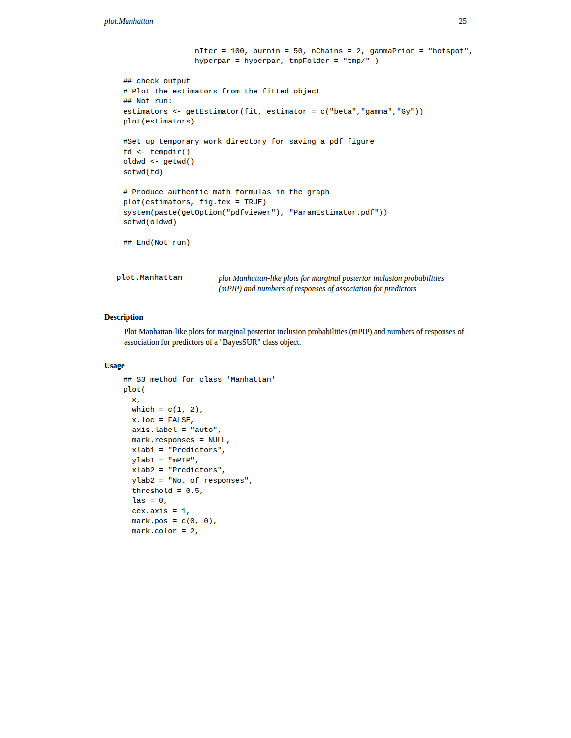plot.Manhattan 25
                nIter = 100, burnin = 50, nChains = 2, gammaPrior = "hotspot",
                hyperpar = hyperpar, tmpFolder = "tmp/" )

## check output
# Plot the estimators from the fitted object
## Not run:
estimators <- getEstimator(fit, estimator = c("beta","gamma","Gy"))
plot(estimators)

#Set up temporary work directory for saving a pdf figure
td <- tempdir()
oldwd <- getwd()
setwd(td)

# Produce authentic math formulas in the graph
plot(estimators, fig.tex = TRUE)
system(paste(getOption("pdfviewer"), "ParamEstimator.pdf"))
setwd(oldwd)

## End(Not run)
plot.Manhattan
plot Manhattan-like plots for marginal posterior inclusion probabilities (mPIP) and numbers of responses of association for predictors
Description
Plot Manhattan-like plots for marginal posterior inclusion probabilities (mPIP) and numbers of responses of association for predictors of a "BayesSUR" class object.
Usage
## S3 method for class 'Manhattan'
plot(
  x,
  which = c(1, 2),
  x.loc = FALSE,
  axis.label = "auto",
  mark.responses = NULL,
  xlab1 = "Predictors",
  ylab1 = "mPIP",
  xlab2 = "Predictors",
  ylab2 = "No. of responses",
  threshold = 0.5,
  las = 0,
  cex.axis = 1,
  mark.pos = c(0, 0),
  mark.color = 2,